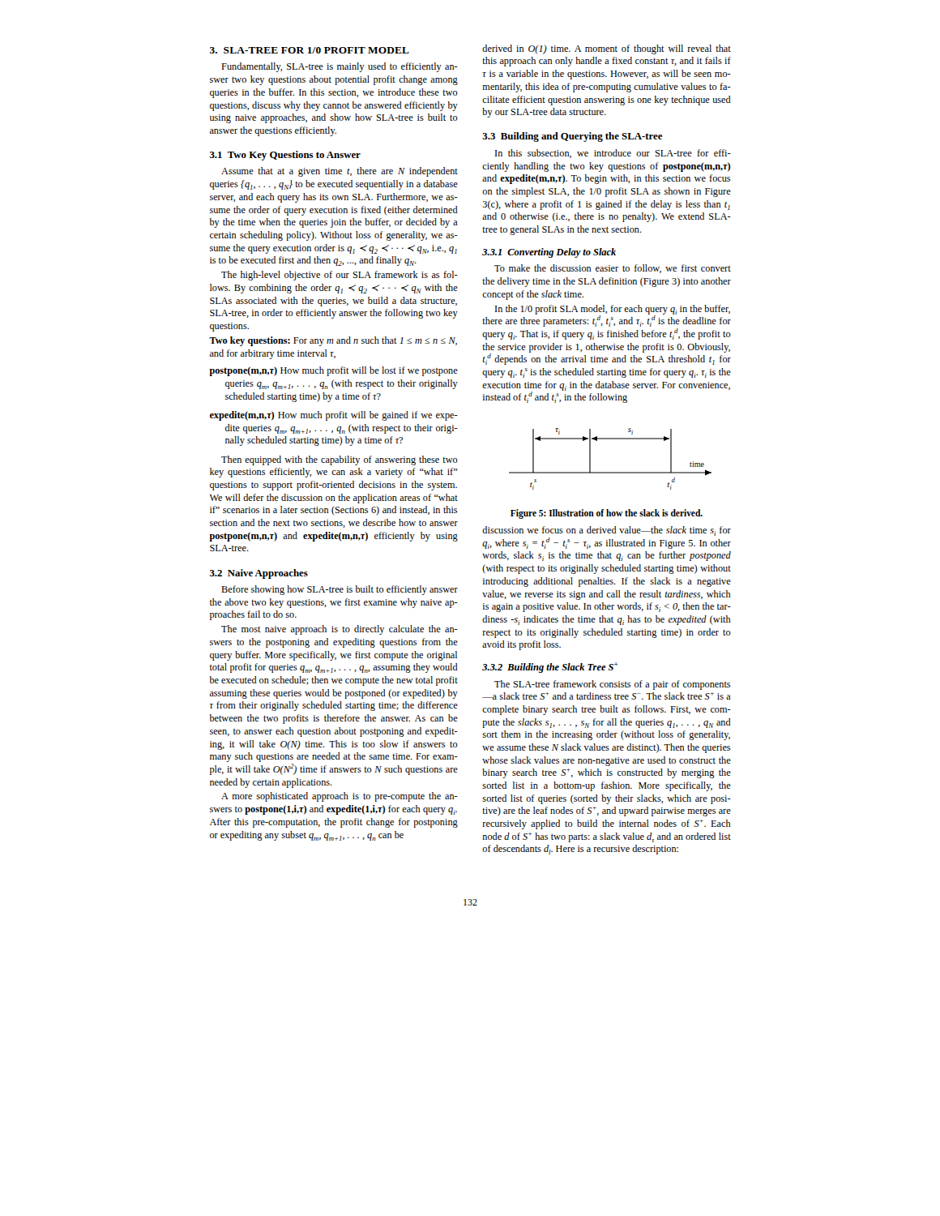3. SLA-TREE FOR 1/0 PROFIT MODEL
Fundamentally, SLA-tree is mainly used to efficiently answer two key questions about potential profit change among queries in the buffer. In this section, we introduce these two questions, discuss why they cannot be answered efficiently by using naive approaches, and show how SLA-tree is built to answer the questions efficiently.
3.1 Two Key Questions to Answer
Assume that at a given time t, there are N independent queries {q1, . . . , qN} to be executed sequentially in a database server, and each query has its own SLA. Furthermore, we assume the order of query execution is fixed (either determined by the time when the queries join the buffer, or decided by a certain scheduling policy). Without loss of generality, we assume the query execution order is q1 ≺ q2 ≺ · · · ≺ qN, i.e., q1 is to be executed first and then q2, ..., and finally qN.
The high-level objective of our SLA framework is as follows. By combining the order q1 ≺ q2 ≺ · · · ≺ qN with the SLAs associated with the queries, we build a data structure, SLA-tree, in order to efficiently answer the following two key questions.
Two key questions: For any m and n such that 1 ≤ m ≤ n ≤ N, and for arbitrary time interval τ,
postpone(m,n,τ) How much profit will be lost if we postpone queries qm, qm+1, . . . , qn (with respect to their originally scheduled starting time) by a time of τ?
expedite(m,n,τ) How much profit will be gained if we expedite queries qm, qm+1, . . . , qn (with respect to their originally scheduled starting time) by a time of τ?
Then equipped with the capability of answering these two key questions efficiently, we can ask a variety of “what if” questions to support profit-oriented decisions in the system. We will defer the discussion on the application areas of “what if” scenarios in a later section (Sections 6) and instead, in this section and the next two sections, we describe how to answer postpone(m,n,τ) and expedite(m,n,τ) efficiently by using SLA-tree.
3.2 Naive Approaches
Before showing how SLA-tree is built to efficiently answer the above two key questions, we first examine why naive approaches fail to do so.
The most naive approach is to directly calculate the answers to the postponing and expediting questions from the query buffer. More specifically, we first compute the original total profit for queries qm, qm+1, . . . , qn, assuming they would be executed on schedule; then we compute the new total profit assuming these queries would be postponed (or expedited) by τ from their originally scheduled starting time; the difference between the two profits is therefore the answer. As can be seen, to answer each question about postponing and expediting, it will take O(N) time. This is too slow if answers to many such questions are needed at the same time. For example, it will take O(N2) time if answers to N such questions are needed by certain applications.
A more sophisticated approach is to pre-compute the answers to postpone(1,i,τ) and expedite(1,i,τ) for each query qi. After this pre-computation, the profit change for postponing or expediting any subset qm, qm+1, . . . , qn can be
derived in O(1) time. A moment of thought will reveal that this approach can only handle a fixed constant τ, and it fails if τ is a variable in the questions. However, as will be seen momentarily, this idea of pre-computing cumulative values to facilitate efficient question answering is one key technique used by our SLA-tree data structure.
3.3 Building and Querying the SLA-tree
In this subsection, we introduce our SLA-tree for efficiently handling the two key questions of postpone(m,n,τ) and expedite(m,n,τ). To begin with, in this section we focus on the simplest SLA, the 1/0 profit SLA as shown in Figure 3(c), where a profit of 1 is gained if the delay is less than t1 and 0 otherwise (i.e., there is no penalty). We extend SLA-tree to general SLAs in the next section.
3.3.1 Converting Delay to Slack
To make the discussion easier to follow, we first convert the delivery time in the SLA definition (Figure 3) into another concept of the slack time.
In the 1/0 profit SLA model, for each query qi in the buffer, there are three parameters: tid, tis, and τi. tid is the deadline for query qi. That is, if query qi is finished before tid, the profit to the service provider is 1, otherwise the profit is 0. Obviously, tid depends on the arrival time and the SLA threshold t1 for query qi. tis is the scheduled starting time for query qi. τi is the execution time for qi in the database server. For convenience, instead of tid and tis, in the following
τi si time tis tid
Figure 5: Illustration of how the slack is derived.
discussion we focus on a derived value—the slack time si for qi, where si = tid − tis − τi, as illustrated in Figure 5. In other words, slack si is the time that qi can be further postponed (with respect to its originally scheduled starting time) without introducing additional penalties. If the slack is a negative value, we reverse its sign and call the result tardiness, which is again a positive value. In other words, if si < 0, then the tardiness -si indicates the time that qi has to be expedited (with respect to its originally scheduled starting time) in order to avoid its profit loss.
3.3.2 Building the Slack Tree S+
The SLA-tree framework consists of a pair of components—a slack tree S+ and a tardiness tree S−. The slack tree S+ is a complete binary search tree built as follows. First, we compute the slacks s1, . . . , sN for all the queries q1, . . . , qN and sort them in the increasing order (without loss of generality, we assume these N slack values are distinct). Then the queries whose slack values are non-negative are used to construct the binary search tree S+, which is constructed by merging the sorted list in a bottom-up fashion. More specifically, the sorted list of queries (sorted by their slacks, which are positive) are the leaf nodes of S+, and upward pairwise merges are recursively applied to build the internal nodes of S+. Each node d of S+ has two parts: a slack value dτ and an ordered list of descendants dl. Here is a recursive description:
132